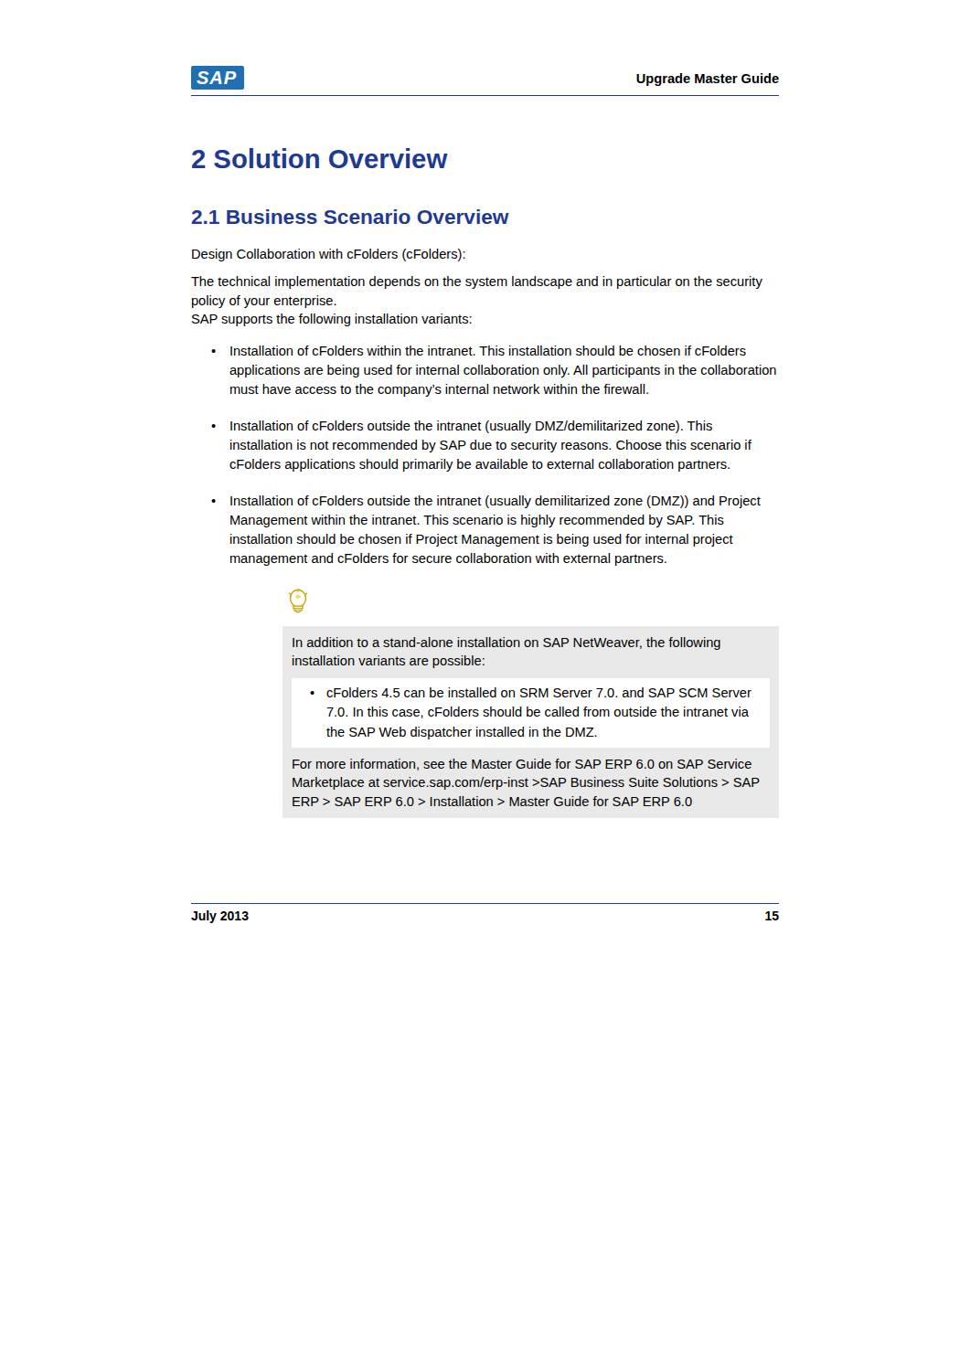SAP
Upgrade Master Guide
2 Solution Overview
2.1 Business Scenario Overview
Design Collaboration with cFolders (cFolders):
The technical implementation depends on the system landscape and in particular on the security policy of your enterprise.
SAP supports the following installation variants:
Installation of cFolders within the intranet. This installation should be chosen if cFolders applications are being used for internal collaboration only. All participants in the collaboration must have access to the company’s internal network within the firewall.
Installation of cFolders outside the intranet (usually DMZ/demilitarized zone). This installation is not recommended by SAP due to security reasons. Choose this scenario if cFolders applications should primarily be available to external collaboration partners.
Installation of cFolders outside the intranet (usually demilitarized zone (DMZ)) and Project Management within the intranet. This scenario is highly recommended by SAP. This installation should be chosen if Project Management is being used for internal project management and cFolders for secure collaboration with external partners.
In addition to a stand-alone installation on SAP NetWeaver, the following installation variants are possible:
cFolders 4.5 can be installed on SRM Server 7.0. and SAP SCM Server 7.0. In this case, cFolders should be called from outside the intranet via the SAP Web dispatcher installed in the DMZ.
For more information, see the Master Guide for SAP ERP 6.0 on SAP Service Marketplace at service.sap.com/erp-inst >SAP Business Suite Solutions > SAP ERP > SAP ERP 6.0 > Installation > Master Guide for SAP ERP 6.0
July 2013 15